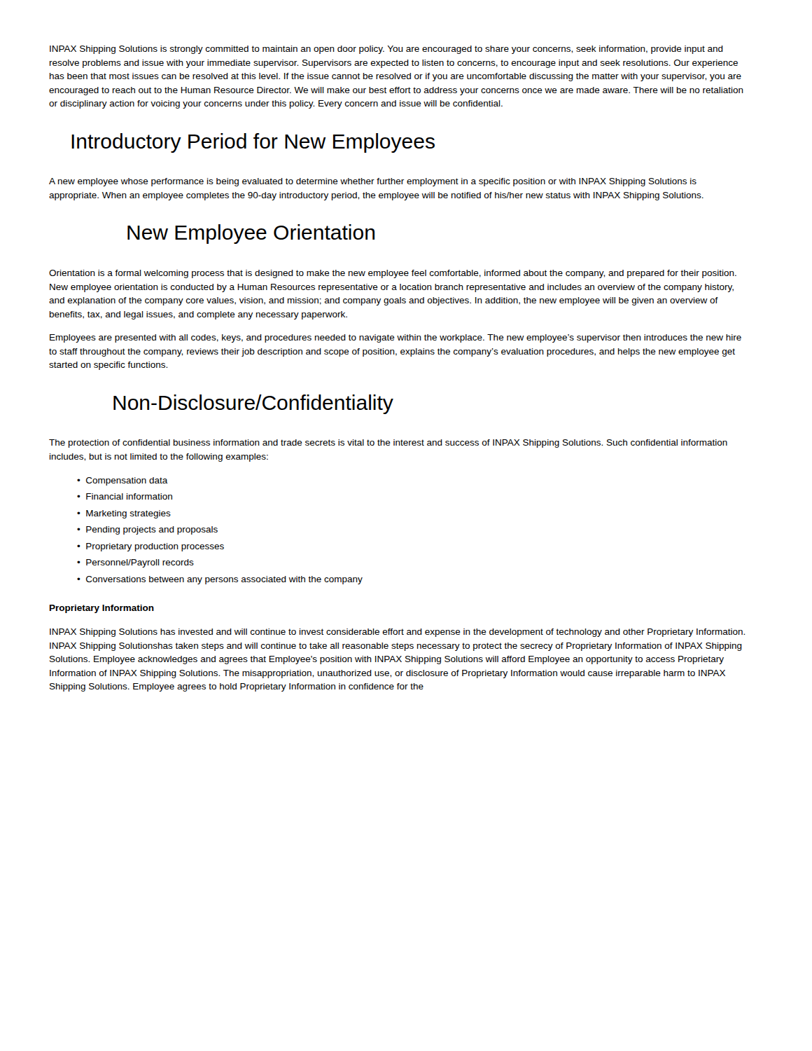INPAX Shipping Solutions is strongly committed to maintain an open door policy. You are encouraged to share your concerns, seek information, provide input and resolve problems and issue with your immediate supervisor. Supervisors are expected to listen to concerns, to encourage input and seek resolutions. Our experience has been that most issues can be resolved at this level. If the issue cannot be resolved or if you are uncomfortable discussing the matter with your supervisor, you are encouraged to reach out to the Human Resource Director. We will make our best effort to address your concerns once we are made aware. There will be no retaliation or disciplinary action for voicing your concerns under this policy. Every concern and issue will be confidential.
Introductory Period for New Employees
A new employee whose performance is being evaluated to determine whether further employment in a specific position or with INPAX Shipping Solutions is appropriate. When an employee completes the 90-day introductory period, the employee will be notified of his/her new status with INPAX Shipping Solutions.
New Employee Orientation
Orientation is a formal welcoming process that is designed to make the new employee feel comfortable, informed about the company, and prepared for their position. New employee orientation is conducted by a Human Resources representative or a location branch representative and includes an overview of the company history, and explanation of the company core values, vision, and mission; and company goals and objectives. In addition, the new employee will be given an overview of benefits, tax, and legal issues, and complete any necessary paperwork.
Employees are presented with all codes, keys, and procedures needed to navigate within the workplace. The new employee’s supervisor then introduces the new hire to staff throughout the company, reviews their job description and scope of position, explains the company’s evaluation procedures, and helps the new employee get started on specific functions.
Non-Disclosure/Confidentiality
The protection of confidential business information and trade secrets is vital to the interest and success of INPAX Shipping Solutions. Such confidential information includes, but is not limited to the following examples:
Compensation data
Financial information
Marketing strategies
Pending projects and proposals
Proprietary production processes
Personnel/Payroll records
Conversations between any persons associated with the company
Proprietary Information
INPAX Shipping Solutions has invested and will continue to invest considerable effort and expense in the development of technology and other Proprietary Information. INPAX Shipping Solutionshas taken steps and will continue to take all reasonable steps necessary to protect the secrecy of Proprietary Information of INPAX Shipping Solutions. Employee acknowledges and agrees that Employee's position with INPAX Shipping Solutions will afford Employee an opportunity to access Proprietary Information of INPAX Shipping Solutions. The misappropriation, unauthorized use, or disclosure of Proprietary Information would cause irreparable harm to INPAX Shipping Solutions. Employee agrees to hold Proprietary Information in confidence for the